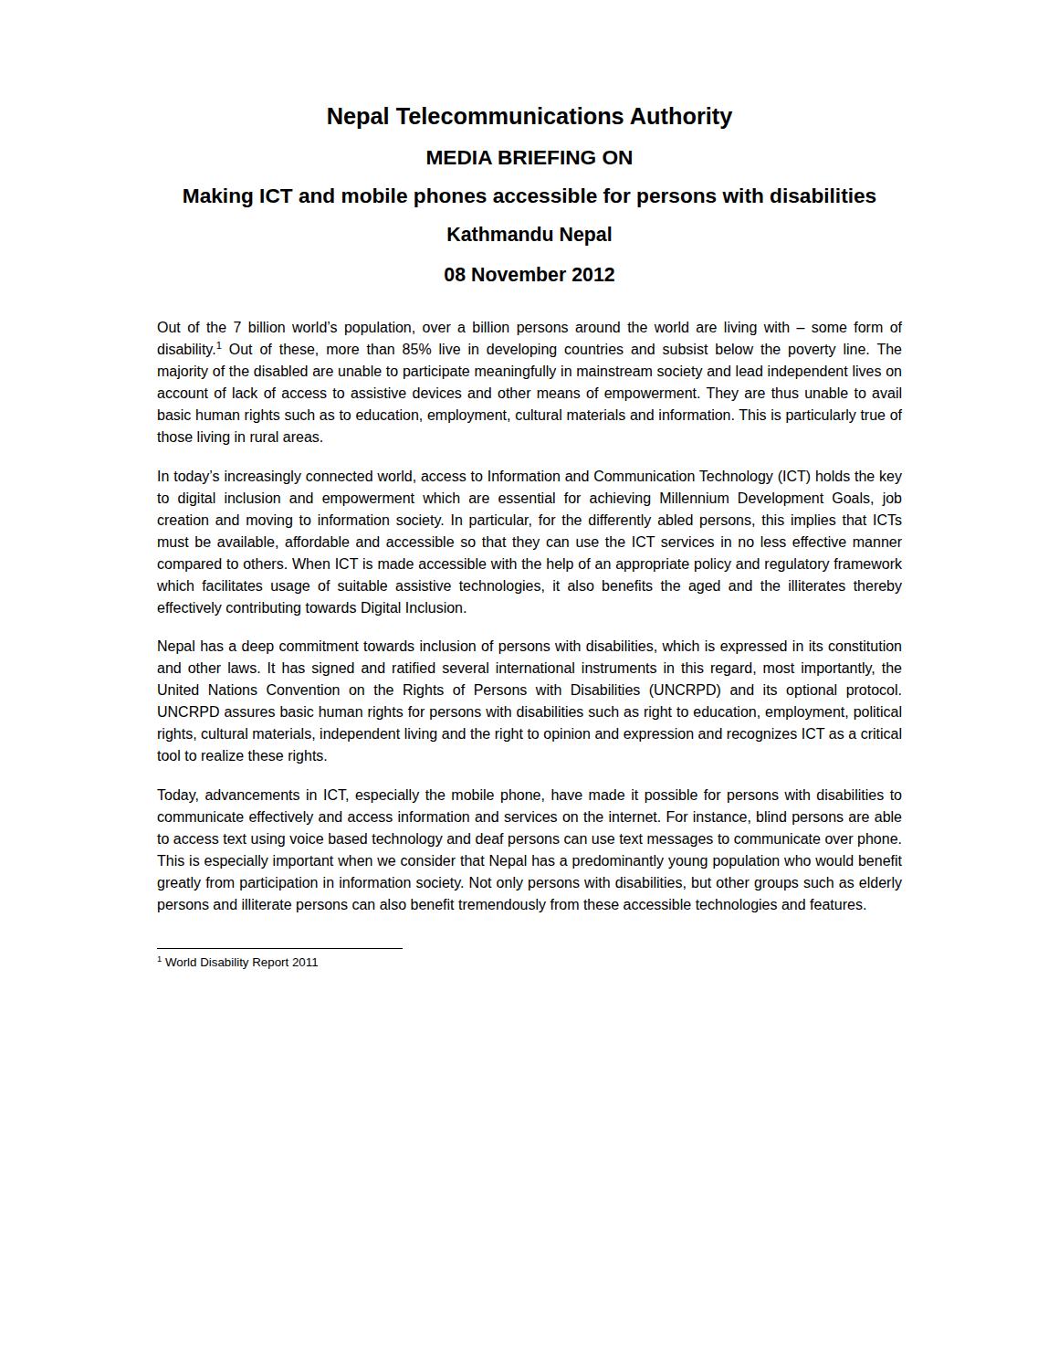Nepal Telecommunications Authority
MEDIA BRIEFING ON
Making ICT and mobile phones accessible for persons with disabilities
Kathmandu Nepal
08 November 2012
Out of the 7 billion world’s population, over a billion persons around the world are living with – some form of disability.1 Out of these, more than 85% live in developing countries and subsist below the poverty line. The majority of the disabled are unable to participate meaningfully in mainstream society and lead independent lives on account of lack of access to assistive devices and other means of empowerment. They are thus unable to avail basic human rights such as to education, employment, cultural materials and information. This is particularly true of those living in rural areas.
In today’s increasingly connected world, access to Information and Communication Technology (ICT) holds the key to digital inclusion and empowerment which are essential for achieving Millennium Development Goals, job creation and moving to information society. In particular, for the differently abled persons, this implies that ICTs must be available, affordable and accessible so that they can use the ICT services in no less effective manner compared to others. When ICT is made accessible with the help of an appropriate policy and regulatory framework which facilitates usage of suitable assistive technologies, it also benefits the aged and the illiterates thereby effectively contributing towards Digital Inclusion.
Nepal has a deep commitment towards inclusion of persons with disabilities, which is expressed in its constitution and other laws. It has signed and ratified several international instruments in this regard, most importantly, the United Nations Convention on the Rights of Persons with Disabilities (UNCRPD) and its optional protocol. UNCRPD assures basic human rights for persons with disabilities such as right to education, employment, political rights, cultural materials, independent living and the right to opinion and expression and recognizes ICT as a critical tool to realize these rights.
Today, advancements in ICT, especially the mobile phone, have made it possible for persons with disabilities to communicate effectively and access information and services on the internet. For instance, blind persons are able to access text using voice based technology and deaf persons can use text messages to communicate over phone. This is especially important when we consider that Nepal has a predominantly young population who would benefit greatly from participation in information society. Not only persons with disabilities, but other groups such as elderly persons and illiterate persons can also benefit tremendously from these accessible technologies and features.
1 World Disability Report 2011